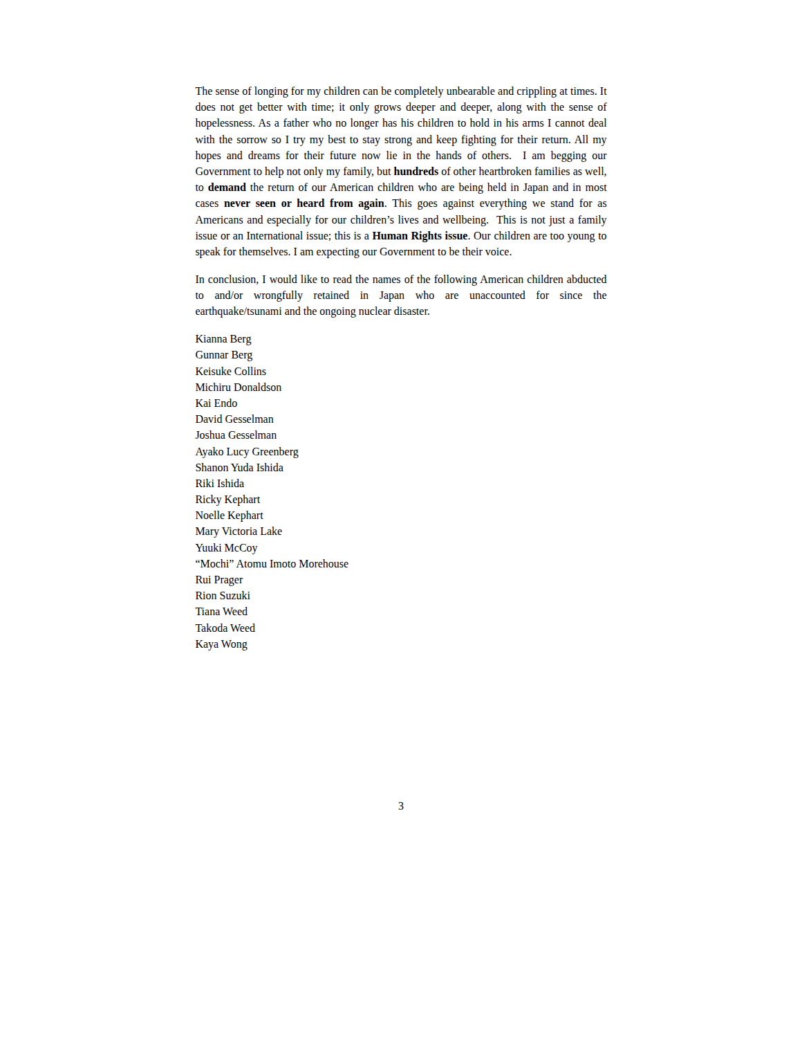The sense of longing for my children can be completely unbearable and crippling at times. It does not get better with time; it only grows deeper and deeper, along with the sense of hopelessness. As a father who no longer has his children to hold in his arms I cannot deal with the sorrow so I try my best to stay strong and keep fighting for their return. All my hopes and dreams for their future now lie in the hands of others. I am begging our Government to help not only my family, but hundreds of other heartbroken families as well, to demand the return of our American children who are being held in Japan and in most cases never seen or heard from again. This goes against everything we stand for as Americans and especially for our children’s lives and wellbeing. This is not just a family issue or an International issue; this is a Human Rights issue. Our children are too young to speak for themselves. I am expecting our Government to be their voice.
In conclusion, I would like to read the names of the following American children abducted to and/or wrongfully retained in Japan who are unaccounted for since the earthquake/tsunami and the ongoing nuclear disaster.
Kianna Berg
Gunnar Berg
Keisuke Collins
Michiru Donaldson
Kai Endo
David Gesselman
Joshua Gesselman
Ayako Lucy Greenberg
Shanon Yuda Ishida
Riki Ishida
Ricky Kephart
Noelle Kephart
Mary Victoria Lake
Yuuki McCoy
“Mochi” Atomu Imoto Morehouse
Rui Prager
Rion Suzuki
Tiana Weed
Takoda Weed
Kaya Wong
3